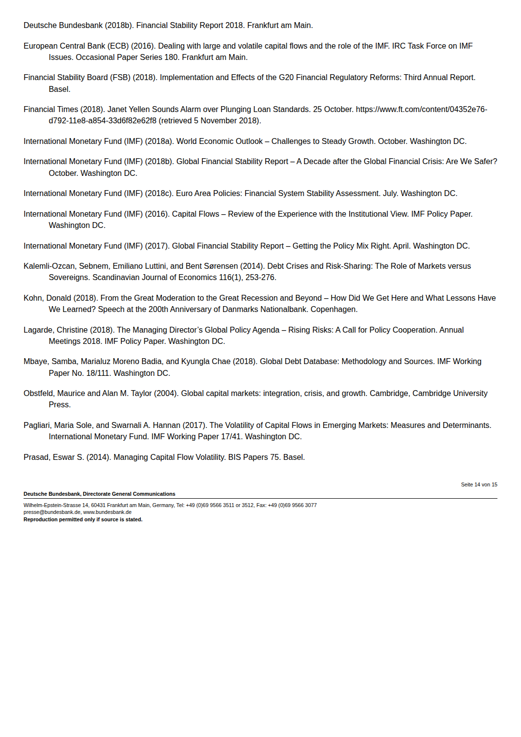Deutsche Bundesbank (2018b). Financial Stability Report 2018. Frankfurt am Main.
European Central Bank (ECB) (2016). Dealing with large and volatile capital flows and the role of the IMF. IRC Task Force on IMF Issues. Occasional Paper Series 180. Frankfurt am Main.
Financial Stability Board (FSB) (2018). Implementation and Effects of the G20 Financial Regulatory Reforms: Third Annual Report. Basel.
Financial Times (2018). Janet Yellen Sounds Alarm over Plunging Loan Standards. 25 October. https://www.ft.com/content/04352e76-d792-11e8-a854-33d6f82e62f8 (retrieved 5 November 2018).
International Monetary Fund (IMF) (2018a). World Economic Outlook – Challenges to Steady Growth. October. Washington DC.
International Monetary Fund (IMF) (2018b). Global Financial Stability Report – A Decade after the Global Financial Crisis: Are We Safer? October. Washington DC.
International Monetary Fund (IMF) (2018c). Euro Area Policies: Financial System Stability Assessment. July. Washington DC.
International Monetary Fund (IMF) (2016). Capital Flows – Review of the Experience with the Institutional View. IMF Policy Paper. Washington DC.
International Monetary Fund (IMF) (2017). Global Financial Stability Report – Getting the Policy Mix Right. April. Washington DC.
Kalemli-Ozcan, Sebnem, Emiliano Luttini, and Bent Sørensen (2014). Debt Crises and Risk-Sharing: The Role of Markets versus Sovereigns. Scandinavian Journal of Economics 116(1), 253-276.
Kohn, Donald (2018). From the Great Moderation to the Great Recession and Beyond – How Did We Get Here and What Lessons Have We Learned? Speech at the 200th Anniversary of Danmarks Nationalbank. Copenhagen.
Lagarde, Christine (2018). The Managing Director’s Global Policy Agenda – Rising Risks: A Call for Policy Cooperation. Annual Meetings 2018. IMF Policy Paper. Washington DC.
Mbaye, Samba, Marialuz Moreno Badia, and Kyungla Chae (2018). Global Debt Database: Methodology and Sources. IMF Working Paper No. 18/111. Washington DC.
Obstfeld, Maurice and Alan M. Taylor (2004). Global capital markets: integration, crisis, and growth. Cambridge, Cambridge University Press.
Pagliari, Maria Sole, and Swarnali A. Hannan (2017). The Volatility of Capital Flows in Emerging Markets: Measures and Determinants. International Monetary Fund. IMF Working Paper 17/41. Washington DC.
Prasad, Eswar S. (2014). Managing Capital Flow Volatility. BIS Papers 75. Basel.
Seite 14 von 15
Deutsche Bundesbank, Directorate General Communications
Wilhelm-Epstein-Strasse 14, 60431 Frankfurt am Main, Germany, Tel: +49 (0)69 9566 3511 or 3512, Fax: +49 (0)69 9566 3077
presse@bundesbank.de, www.bundesbank.de
Reproduction permitted only if source is stated.